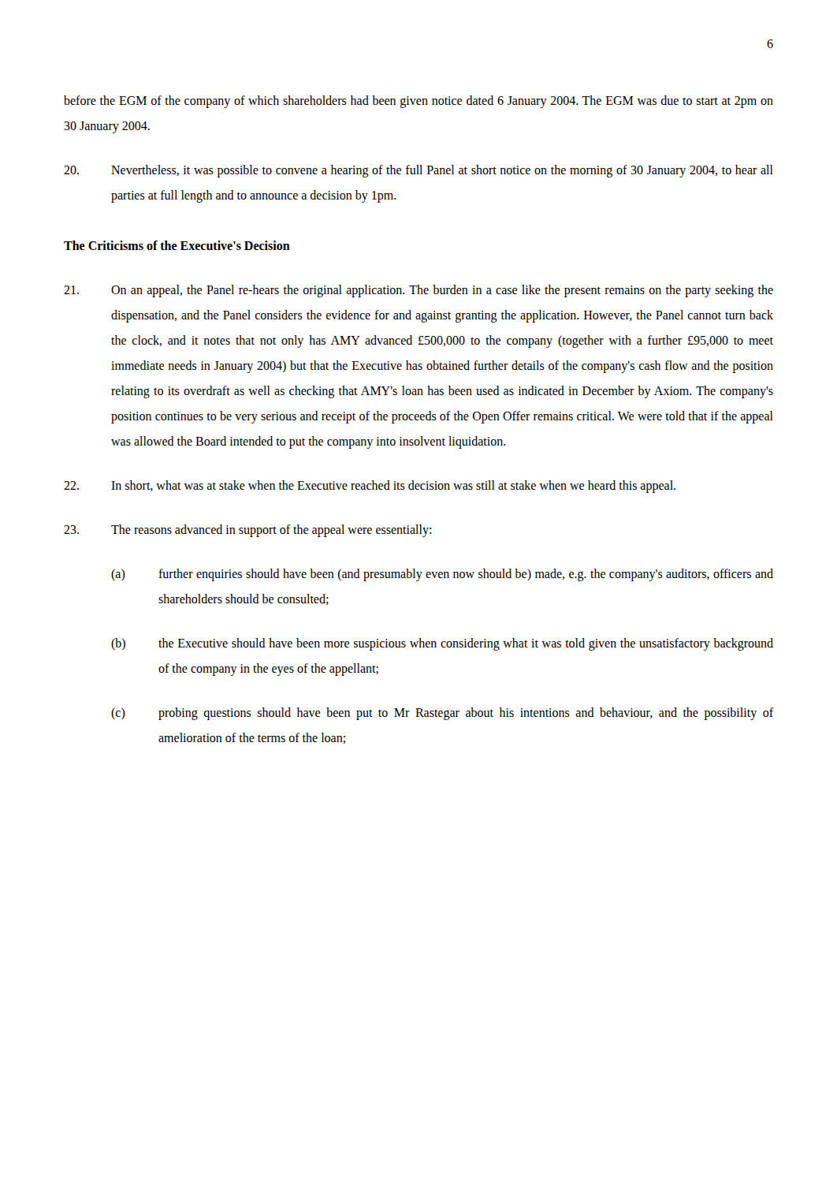6
before the EGM of the company of which shareholders had been given notice dated 6 January 2004. The EGM was due to start at 2pm on 30 January 2004.
20.
Nevertheless, it was possible to convene a hearing of the full Panel at short notice on the morning of 30 January 2004, to hear all parties at full length and to announce a decision by 1pm.
The Criticisms of the Executive's Decision
21.
On an appeal, the Panel re-hears the original application. The burden in a case like the present remains on the party seeking the dispensation, and the Panel considers the evidence for and against granting the application. However, the Panel cannot turn back the clock, and it notes that not only has AMY advanced £500,000 to the company (together with a further £95,000 to meet immediate needs in January 2004) but that the Executive has obtained further details of the company's cash flow and the position relating to its overdraft as well as checking that AMY's loan has been used as indicated in December by Axiom. The company's position continues to be very serious and receipt of the proceeds of the Open Offer remains critical. We were told that if the appeal was allowed the Board intended to put the company into insolvent liquidation.
22.
In short, what was at stake when the Executive reached its decision was still at stake when we heard this appeal.
23.
The reasons advanced in support of the appeal were essentially:
(a)
further enquiries should have been (and presumably even now should be) made, e.g. the company's auditors, officers and shareholders should be consulted;
(b)
the Executive should have been more suspicious when considering what it was told given the unsatisfactory background of the company in the eyes of the appellant;
(c)
probing questions should have been put to Mr Rastegar about his intentions and behaviour, and the possibility of amelioration of the terms of the loan;